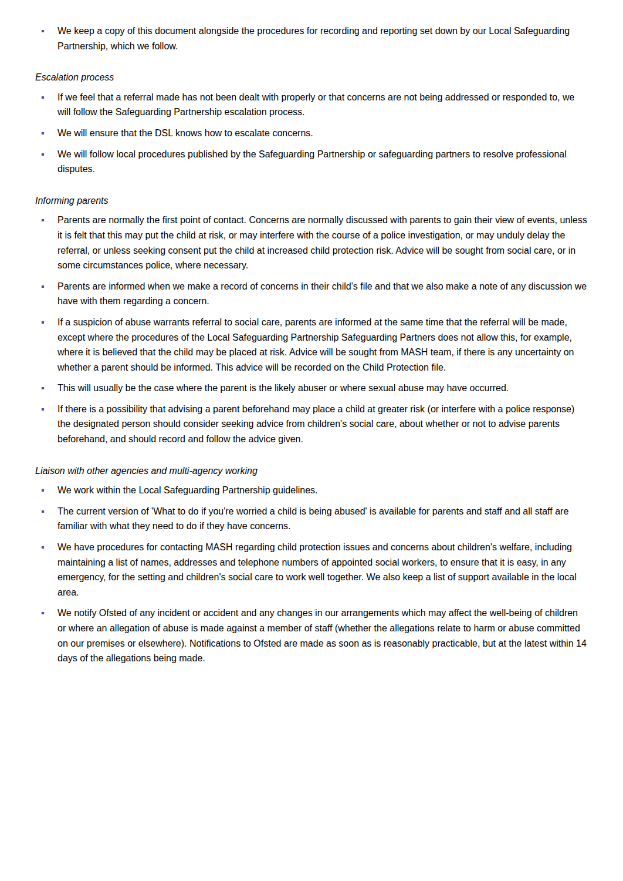We keep a copy of this document alongside the procedures for recording and reporting set down by our Local Safeguarding Partnership, which we follow.
Escalation process
If we feel that a referral made has not been dealt with properly or that concerns are not being addressed or responded to, we will follow the Safeguarding Partnership escalation process.
We will ensure that the DSL knows how to escalate concerns.
We will follow local procedures published by the Safeguarding Partnership or safeguarding partners to resolve professional disputes.
Informing parents
Parents are normally the first point of contact. Concerns are normally discussed with parents to gain their view of events, unless it is felt that this may put the child at risk, or may interfere with the course of a police investigation, or may unduly delay the referral, or unless seeking consent put the child at increased child protection risk. Advice will be sought from social care, or in some circumstances police, where necessary.
Parents are informed when we make a record of concerns in their child's file and that we also make a note of any discussion we have with them regarding a concern.
If a suspicion of abuse warrants referral to social care, parents are informed at the same time that the referral will be made, except where the procedures of the Local Safeguarding Partnership Safeguarding Partners does not allow this, for example, where it is believed that the child may be placed at risk. Advice will be sought from MASH team, if there is any uncertainty on whether a parent should be informed. This advice will be recorded on the Child Protection file.
This will usually be the case where the parent is the likely abuser or where sexual abuse may have occurred.
If there is a possibility that advising a parent beforehand may place a child at greater risk (or interfere with a police response) the designated person should consider seeking advice from children's social care, about whether or not to advise parents beforehand, and should record and follow the advice given.
Liaison with other agencies and multi-agency working
We work within the Local Safeguarding Partnership guidelines.
The current version of 'What to do if you're worried a child is being abused' is available for parents and staff and all staff are familiar with what they need to do if they have concerns.
We have procedures for contacting MASH regarding child protection issues and concerns about children's welfare, including maintaining a list of names, addresses and telephone numbers of appointed social workers, to ensure that it is easy, in any emergency, for the setting and children's social care to work well together. We also keep a list of support available in the local area.
We notify Ofsted of any incident or accident and any changes in our arrangements which may affect the well-being of children or where an allegation of abuse is made against a member of staff (whether the allegations relate to harm or abuse committed on our premises or elsewhere). Notifications to Ofsted are made as soon as is reasonably practicable, but at the latest within 14 days of the allegations being made.